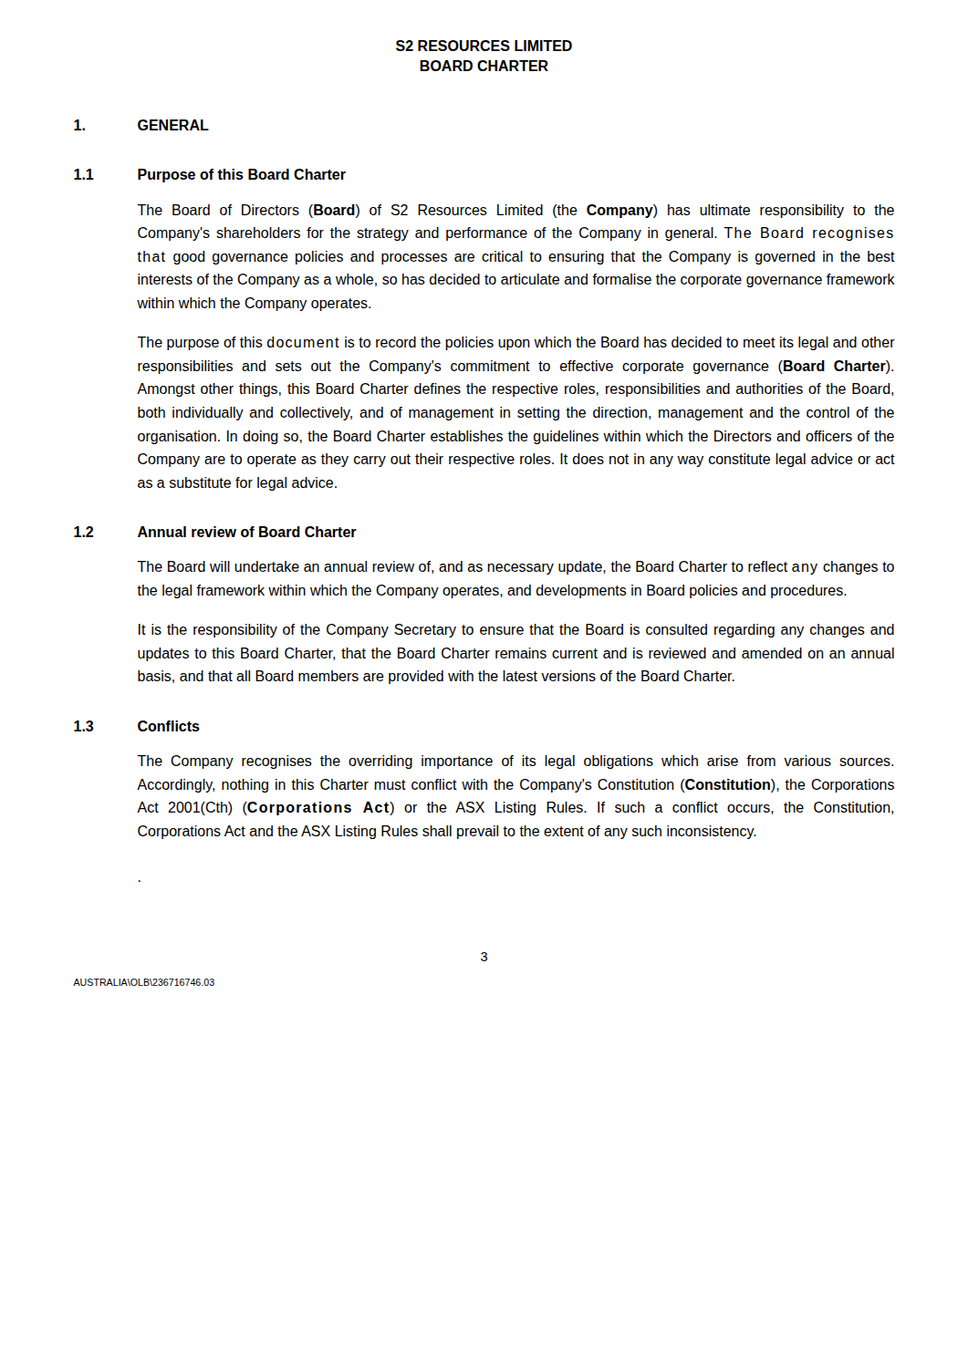S2 RESOURCES LIMITED
BOARD CHARTER
1.
GENERAL
1.1
Purpose of this Board Charter
The Board of Directors (Board) of S2 Resources Limited (the Company) has ultimate responsibility to the Company's shareholders for the strategy and performance of the Company in general. The Board recognises that good governance policies and processes are critical to ensuring that the Company is governed in the best interests of the Company as a whole, so has decided to articulate and formalise the corporate governance framework within which the Company operates.
The purpose of this document is to record the policies upon which the Board has decided to meet its legal and other responsibilities and sets out the Company's commitment to effective corporate governance (Board Charter). Amongst other things, this Board Charter defines the respective roles, responsibilities and authorities of the Board, both individually and collectively, and of management in setting the direction, management and the control of the organisation. In doing so, the Board Charter establishes the guidelines within which the Directors and officers of the Company are to operate as they carry out their respective roles. It does not in any way constitute legal advice or act as a substitute for legal advice.
1.2
Annual review of Board Charter
The Board will undertake an annual review of, and as necessary update, the Board Charter to reflect any changes to the legal framework within which the Company operates, and developments in Board policies and procedures.
It is the responsibility of the Company Secretary to ensure that the Board is consulted regarding any changes and updates to this Board Charter, that the Board Charter remains current and is reviewed and amended on an annual basis, and that all Board members are provided with the latest versions of the Board Charter.
1.3
Conflicts
The Company recognises the overriding importance of its legal obligations which arise from various sources. Accordingly, nothing in this Charter must conflict with the Company's Constitution (Constitution), the Corporations Act 2001(Cth) (Corporations Act) or the ASX Listing Rules. If such a conflict occurs, the Constitution, Corporations Act and the ASX Listing Rules shall prevail to the extent of any such inconsistency.
.
3
AUSTRALIA\OLB\236716746.03